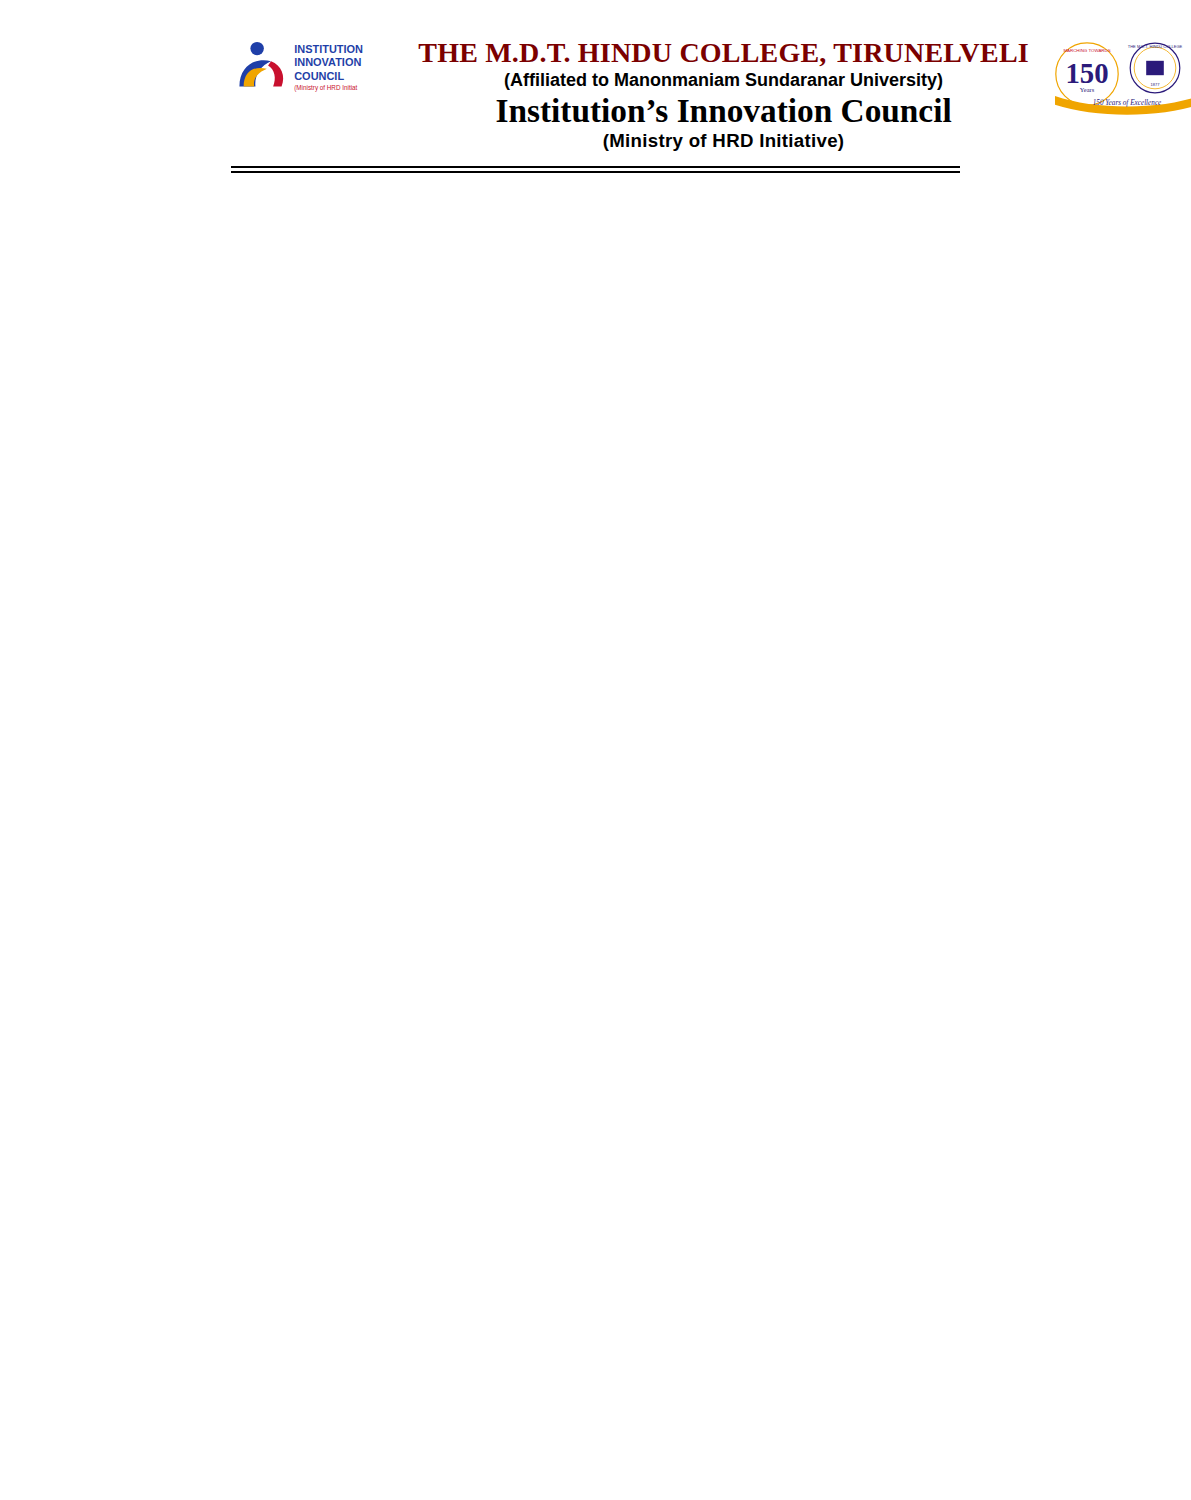THE M.D.T. HINDU COLLEGE, TIRUNELVELI
(Affiliated to Manonmaniam Sundaranar University)
Institution’s Innovation Council
(Ministry of HRD Initiative)